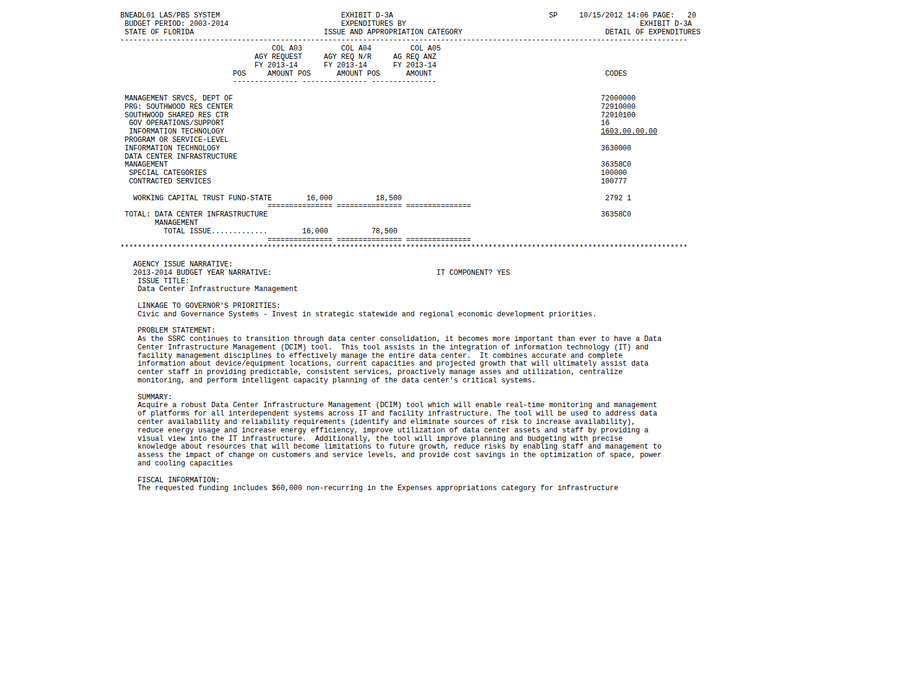BNEADL01 LAS/PBS SYSTEM                            EXHIBIT D-3A                                    SP     10/15/2012 14:06 PAGE:   20
 BUDGET PERIOD: 2003-2014                          EXPENDITURES BY                                                      EXHIBIT D-3A
 STATE OF FLORIDA                              ISSUE AND APPROPRIATION CATEGORY                                 DETAIL OF EXPENDITURES
-----------------------------------------------------------------------------------------------------------------------------------
                                   COL A03         COL A04         COL A05
                               AGY REQUEST     AGY REQ N/R     AG REQ ANZ
                               FY 2013-14      FY 2013-14      FY 2013-14
                          POS     AMOUNT POS      AMOUNT POS      AMOUNT                                        CODES
                          --------------- --------------- ---------------

 MANAGEMENT SRVCS, DEPT OF                                                                                     72000000
 PRG: SOUTHWOOD RES CENTER                                                                                     72910000
 SOUTHWOOD SHARED RES CTR                                                                                      72910100
  GOV OPERATIONS/SUPPORT                                                                                       16
  INFORMATION TECHNOLOGY                                                                                       1603.00.00.00
 PROGRAM OR SERVICE-LEVEL
 INFORMATION TECHNOLOGY                                                                                        3630000
 DATA CENTER INFRASTRUCTURE
 MANAGEMENT                                                                                                    36358C0
  SPECIAL CATEGORIES                                                                                           100000
  CONTRACTED SERVICES                                                                                          100777

   WORKING CAPITAL TRUST FUND-STATE        16,000          18,500                                               2792 1
                                  =============== =============== ===============
 TOTAL: DATA CENTER INFRASTRUCTURE                                                                             36358C0
        MANAGEMENT
          TOTAL ISSUE.............        16,000          78,500
                                  =============== =============== ===============
***********************************************************************************************************************************

   AGENCY ISSUE NARRATIVE:
   2013-2014 BUDGET YEAR NARRATIVE:                                      IT COMPONENT? YES
    ISSUE TITLE:
    Data Center Infrastructure Management

    LINKAGE TO GOVERNOR'S PRIORITIES:
    Civic and Governance Systems - Invest in strategic statewide and regional economic development priorities.

    PROBLEM STATEMENT:
    As the SSRC continues to transition through data center consolidation, it becomes more important than ever to have a Data
    Center Infrastructure Management (DCIM) tool.  This tool assists in the integration of information technology (IT) and
    facility management disciplines to effectively manage the entire data center.  It combines accurate and complete
    information about device/equipment locations, current capacities and projected growth that will ultimately assist data
    center staff in providing predictable, consistent services, proactively manage asses and utilization, centralize
    monitoring, and perform intelligent capacity planning of the data center's critical systems.

    SUMMARY:
    Acquire a robust Data Center Infrastructure Management (DCIM) tool which will enable real-time monitoring and management
    of platforms for all interdependent systems across IT and facility infrastructure. The tool will be used to address data
    center availability and reliability requirements (identify and eliminate sources of risk to increase availability),
    reduce energy usage and increase energy efficiency, improve utilization of data center assets and staff by providing a
    visual view into the IT infrastructure.  Additionally, the tool will improve planning and budgeting with precise
    knowledge about resources that will become limitations to future growth, reduce risks by enabling staff and management to
    assess the impact of change on customers and service levels, and provide cost savings in the optimization of space, power
    and cooling capacities

    FISCAL INFORMATION:
    The requested funding includes $60,000 non-recurring in the Expenses appropriations category for infrastructure